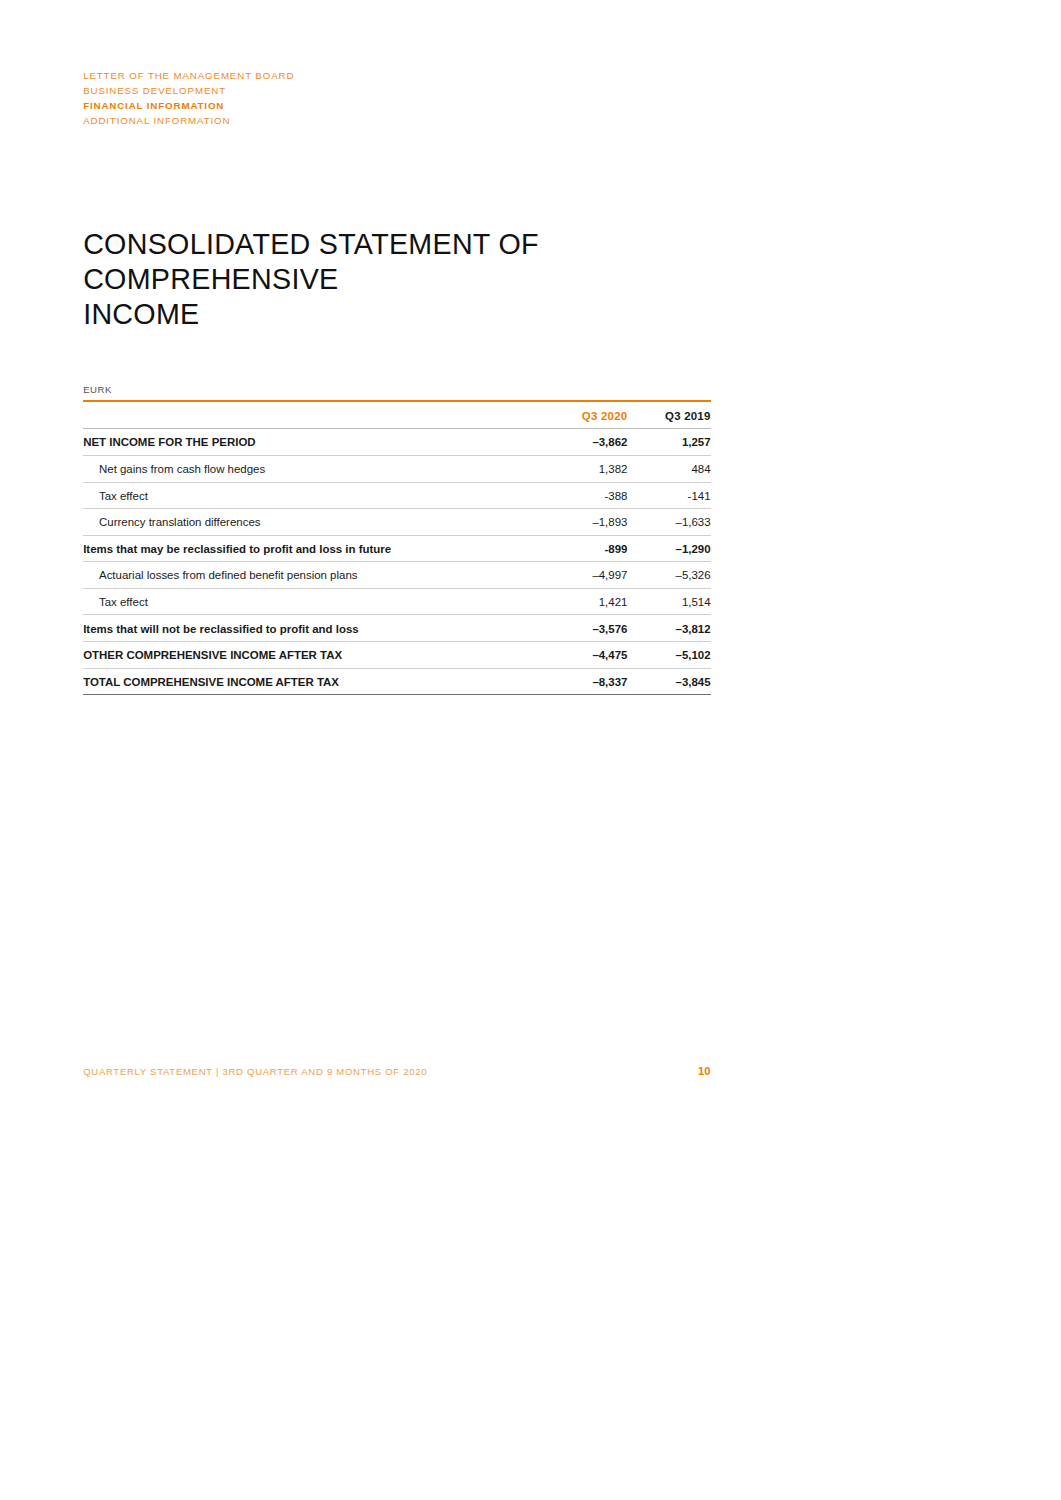LETTER OF THE MANAGEMENT BOARD
BUSINESS DEVELOPMENT
FINANCIAL INFORMATION
ADDITIONAL INFORMATION
Consolidated statement of comprehensive
income
EURk
| | Q3 2020 | Q3 2019 |
| --- | --- | --- |
| NET INCOME FOR THE PERIOD | –3,862 | 1,257 |
| Net gains from cash flow hedges | 1,382 | 484 |
| Tax effect | -388 | -141 |
| Currency translation differences | –1,893 | –1,633 |
| Items that may be reclassified to profit and loss in future | -899 | –1,290 |
| Actuarial losses from defined benefit pension plans | –4,997 | –5,326 |
| Tax effect | 1,421 | 1,514 |
| Items that will not be reclassified to profit and loss | –3,576 | –3,812 |
| OTHER COMPREHENSIVE INCOME AFTER TAX | –4,475 | –5,102 |
| TOTAL COMPREHENSIVE INCOME AFTER TAX | –8,337 | –3,845 |
QUARTERLY STATEMENT | 3RD QUARTER AND 9 MONTHS OF 2020 10